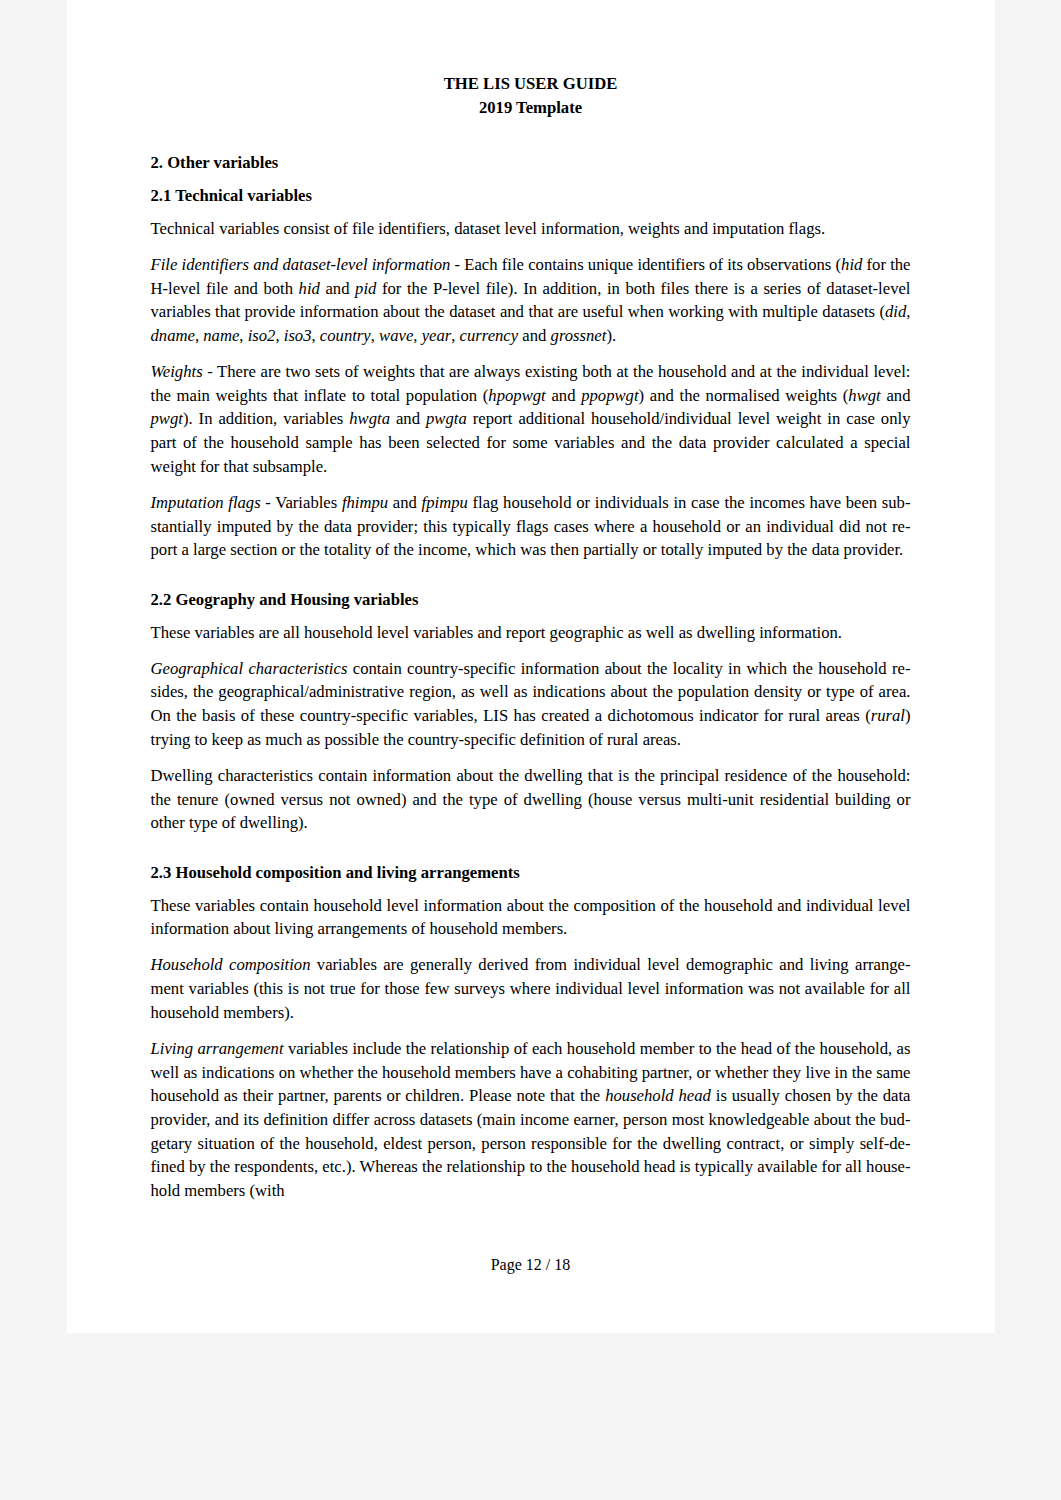THE LIS USER GUIDE 2019 Template
2. Other variables
2.1 Technical variables
Technical variables consist of file identifiers, dataset level information, weights and imputation flags.
File identifiers and dataset-level information - Each file contains unique identifiers of its observations (hid for the H-level file and both hid and pid for the P-level file). In addition, in both files there is a series of dataset-level variables that provide information about the dataset and that are useful when working with multiple datasets (did, dname, name, iso2, iso3, country, wave, year, currency and grossnet).
Weights - There are two sets of weights that are always existing both at the household and at the individual level: the main weights that inflate to total population (hpopwgt and ppopwgt) and the normalised weights (hwgt and pwgt). In addition, variables hwgta and pwgta report additional household/individual level weight in case only part of the household sample has been selected for some variables and the data provider calculated a special weight for that subsample.
Imputation flags - Variables fhimpu and fpimpu flag household or individuals in case the incomes have been substantially imputed by the data provider; this typically flags cases where a household or an individual did not report a large section or the totality of the income, which was then partially or totally imputed by the data provider.
2.2 Geography and Housing variables
These variables are all household level variables and report geographic as well as dwelling information.
Geographical characteristics contain country-specific information about the locality in which the household resides, the geographical/administrative region, as well as indications about the population density or type of area. On the basis of these country-specific variables, LIS has created a dichotomous indicator for rural areas (rural) trying to keep as much as possible the country-specific definition of rural areas.
Dwelling characteristics contain information about the dwelling that is the principal residence of the household: the tenure (owned versus not owned) and the type of dwelling (house versus multi-unit residential building or other type of dwelling).
2.3 Household composition and living arrangements
These variables contain household level information about the composition of the household and individual level information about living arrangements of household members.
Household composition variables are generally derived from individual level demographic and living arrangement variables (this is not true for those few surveys where individual level information was not available for all household members).
Living arrangement variables include the relationship of each household member to the head of the household, as well as indications on whether the household members have a cohabiting partner, or whether they live in the same household as their partner, parents or children. Please note that the household head is usually chosen by the data provider, and its definition differ across datasets (main income earner, person most knowledgeable about the budgetary situation of the household, eldest person, person responsible for the dwelling contract, or simply self-defined by the respondents, etc.). Whereas the relationship to the household head is typically available for all household members (with
Page 12 / 18